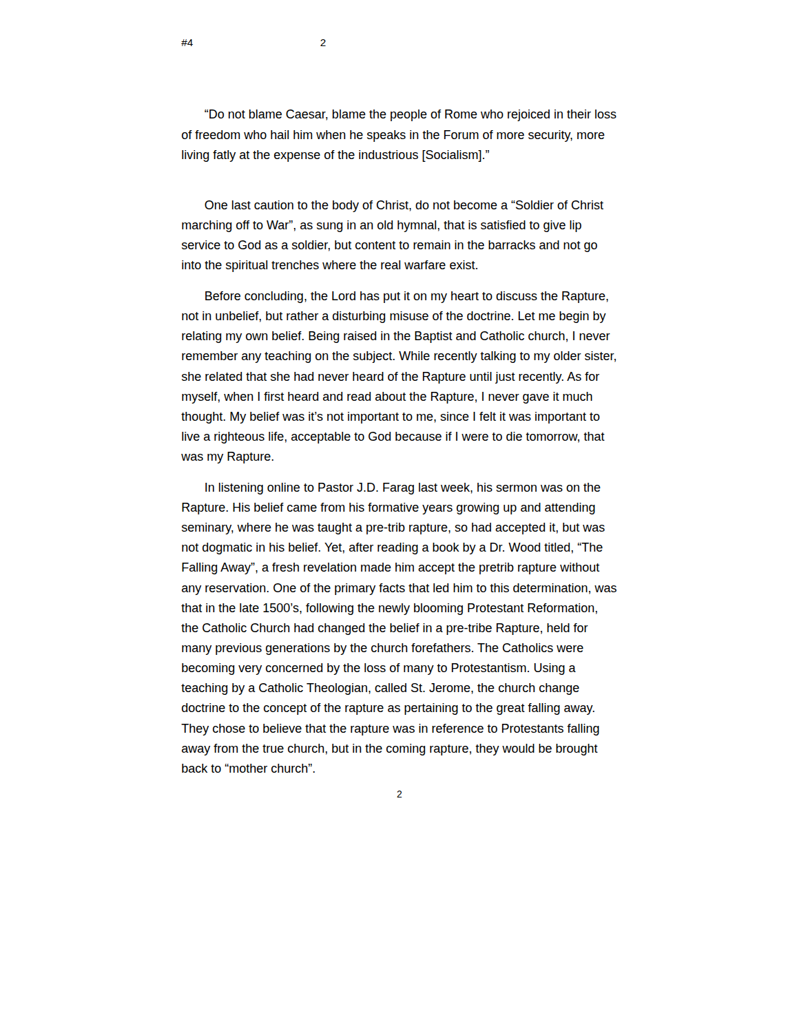#4 2
“Do not blame Caesar, blame the people of Rome who rejoiced in their loss of freedom who hail him when he speaks in the Forum of more security, more living fatly at the expense of the industrious [Socialism].”
One last caution to the body of Christ, do not become a “Soldier of Christ marching off to War”, as sung in an old hymnal, that is satisfied to give lip service to God as a soldier, but content to remain in the barracks and not go into the spiritual trenches where the real warfare exist.
Before concluding, the Lord has put it on my heart to discuss the Rapture, not in unbelief, but rather a disturbing misuse of the doctrine. Let me begin by relating my own belief. Being raised in the Baptist and Catholic church, I never remember any teaching on the subject. While recently talking to my older sister, she related that she had never heard of the Rapture until just recently. As for myself, when I first heard and read about the Rapture, I never gave it much thought. My belief was it’s not important to me, since I felt it was important to live a righteous life, acceptable to God because if I were to die tomorrow, that was my Rapture.
In listening online to Pastor J.D. Farag last week, his sermon was on the Rapture. His belief came from his formative years growing up and attending seminary, where he was taught a pre-trib rapture, so had accepted it, but was not dogmatic in his belief. Yet, after reading a book by a Dr. Wood titled, “The Falling Away”, a fresh revelation made him accept the pretrib rapture without any reservation. One of the primary facts that led him to this determination, was that in the late 1500’s, following the newly blooming Protestant Reformation, the Catholic Church had changed the belief in a pre-tribe Rapture, held for many previous generations by the church forefathers. The Catholics were becoming very concerned by the loss of many to Protestantism. Using a teaching by a Catholic Theologian, called St. Jerome, the church change doctrine to the concept of the rapture as pertaining to the great falling away. They chose to believe that the rapture was in reference to Protestants falling away from the true church, but in the coming rapture, they would be brought back to “mother church”.
2